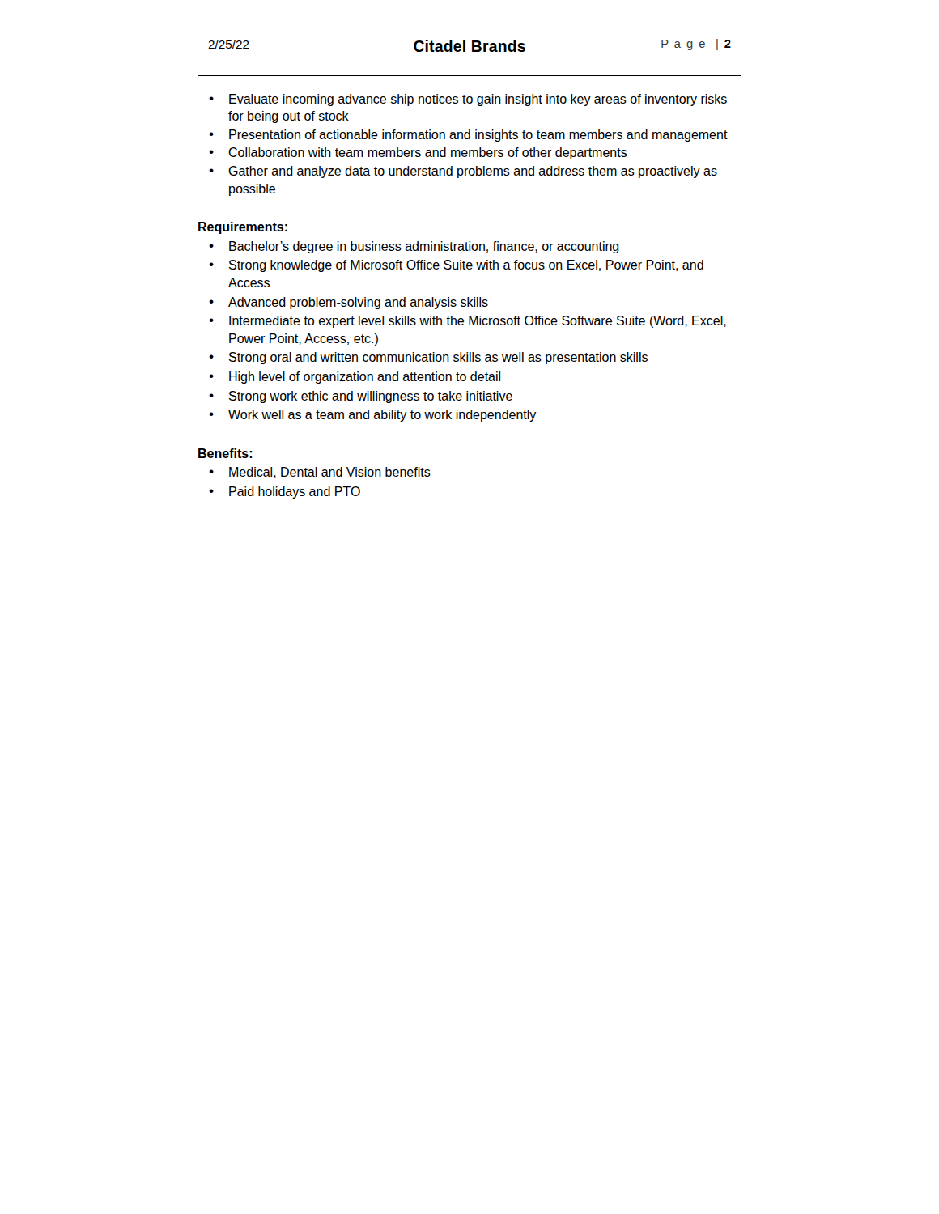2/25/22
Citadel Brands
P a g e | 2
Evaluate incoming advance ship notices to gain insight into key areas of inventory risks for being out of stock
Presentation of actionable information and insights to team members and management
Collaboration with team members and members of other departments
Gather and analyze data to understand problems and address them as proactively as possible
Requirements:
Bachelor’s degree in business administration, finance, or accounting
Strong knowledge of Microsoft Office Suite with a focus on Excel, Power Point, and Access
Advanced problem-solving and analysis skills
Intermediate to expert level skills with the Microsoft Office Software Suite (Word, Excel, Power Point, Access, etc.)
Strong oral and written communication skills as well as presentation skills
High level of organization and attention to detail
Strong work ethic and willingness to take initiative
Work well as a team and ability to work independently
Benefits:
Medical, Dental and Vision benefits
Paid holidays and PTO